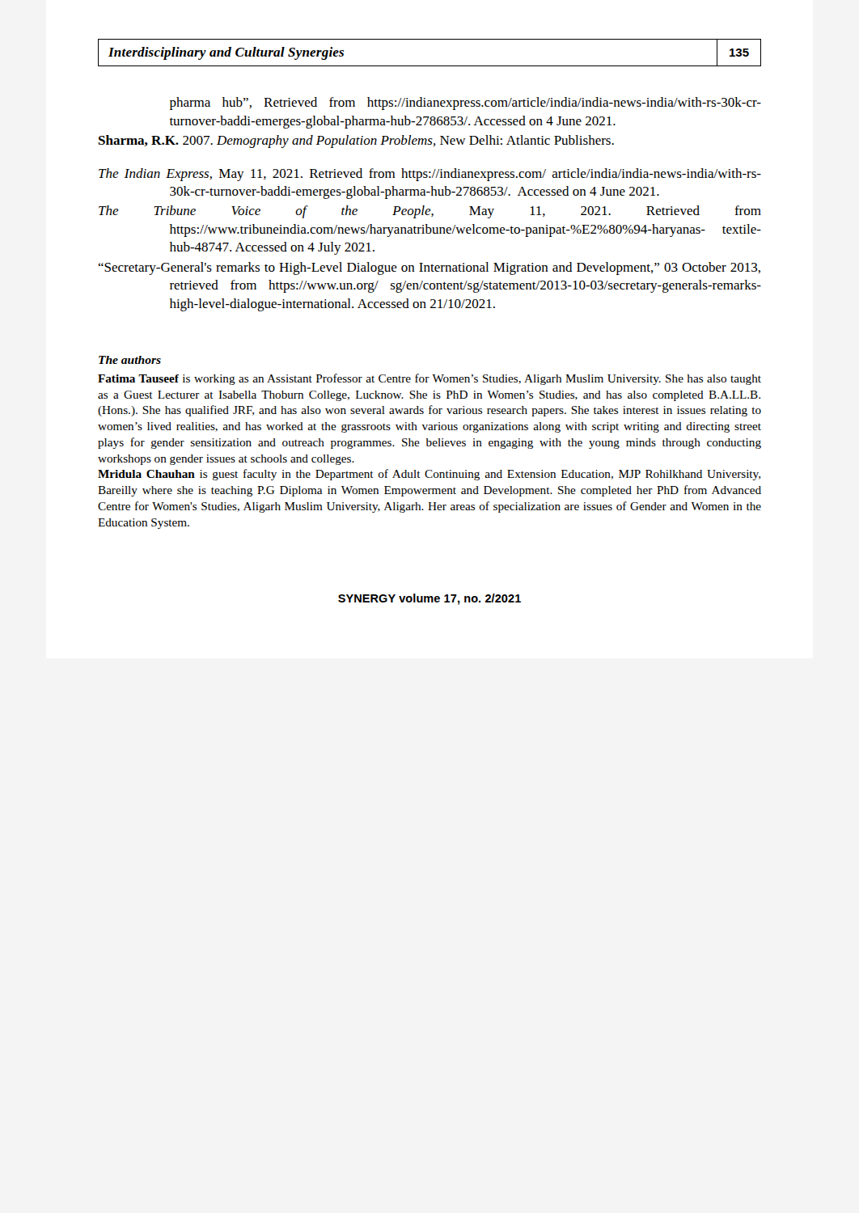Interdisciplinary and Cultural Synergies
135
pharma hub”, Retrieved from https://indianexpress.com/article/india/india-news-india/with-rs-30k-cr-turnover-baddi-emerges-global-pharma-hub-2786853/. Accessed on 4 June 2021.
Sharma, R.K. 2007. Demography and Population Problems, New Delhi: Atlantic Publishers.
The Indian Express, May 11, 2021. Retrieved from https://indianexpress.com/ article/india/india-news-india/with-rs-30k-cr-turnover-baddi-emerges-global-pharma-hub-2786853/. Accessed on 4 June 2021.
The Tribune Voice of the People, May 11, 2021. Retrieved from https://www.tribuneindia.com/news/haryanatribune/welcome-to-panipat-%E2%80%94-haryanas- textile-hub-48747. Accessed on 4 July 2021.
“Secretary-General's remarks to High-Level Dialogue on International Migration and Development,” 03 October 2013, retrieved from https://www.un.org/ sg/en/content/sg/statement/2013-10-03/secretary-generals-remarks-high-level-dialogue-international. Accessed on 21/10/2021.
The authors
Fatima Tauseef is working as an Assistant Professor at Centre for Women’s Studies, Aligarh Muslim University. She has also taught as a Guest Lecturer at Isabella Thoburn College, Lucknow. She is PhD in Women’s Studies, and has also completed B.A.LL.B. (Hons.). She has qualified JRF, and has also won several awards for various research papers. She takes interest in issues relating to women’s lived realities, and has worked at the grassroots with various organizations along with script writing and directing street plays for gender sensitization and outreach programmes. She believes in engaging with the young minds through conducting workshops on gender issues at schools and colleges.
Mridula Chauhan is guest faculty in the Department of Adult Continuing and Extension Education, MJP Rohilkhand University, Bareilly where she is teaching P.G Diploma in Women Empowerment and Development. She completed her PhD from Advanced Centre for Women's Studies, Aligarh Muslim University, Aligarh. Her areas of specialization are issues of Gender and Women in the Education System.
SYNERGY volume 17, no. 2/2021